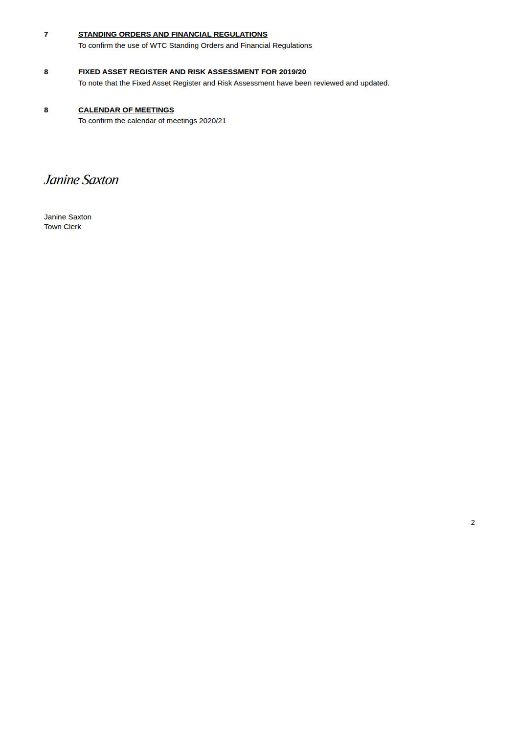7
STANDING ORDERS AND FINANCIAL REGULATIONS
To confirm the use of WTC Standing Orders and Financial Regulations
8
FIXED ASSET REGISTER AND RISK ASSESSMENT FOR 2019/20
To note that the Fixed Asset Register and Risk Assessment have been reviewed and updated.
8
CALENDAR OF MEETINGS
To confirm the calendar of meetings 2020/21
Janine Saxton
Janine Saxton
Town Clerk
2